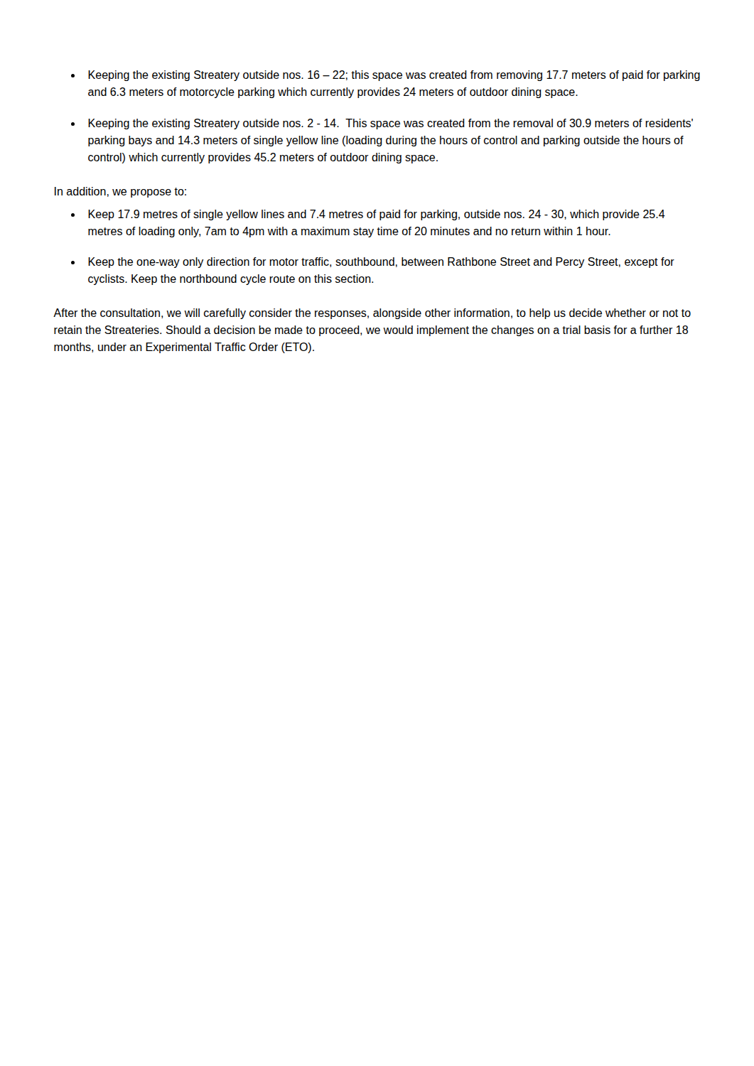Keeping the existing Streatery outside nos. 16 – 22; this space was created from removing 17.7 meters of paid for parking and 6.3 meters of motorcycle parking which currently provides 24 meters of outdoor dining space.
Keeping the existing Streatery outside nos. 2 - 14. This space was created from the removal of 30.9 meters of residents' parking bays and 14.3 meters of single yellow line (loading during the hours of control and parking outside the hours of control) which currently provides 45.2 meters of outdoor dining space.
In addition, we propose to:
Keep 17.9 metres of single yellow lines and 7.4 metres of paid for parking, outside nos. 24 - 30, which provide 25.4 metres of loading only, 7am to 4pm with a maximum stay time of 20 minutes and no return within 1 hour.
Keep the one-way only direction for motor traffic, southbound, between Rathbone Street and Percy Street, except for cyclists. Keep the northbound cycle route on this section.
After the consultation, we will carefully consider the responses, alongside other information, to help us decide whether or not to retain the Streateries. Should a decision be made to proceed, we would implement the changes on a trial basis for a further 18 months, under an Experimental Traffic Order (ETO).